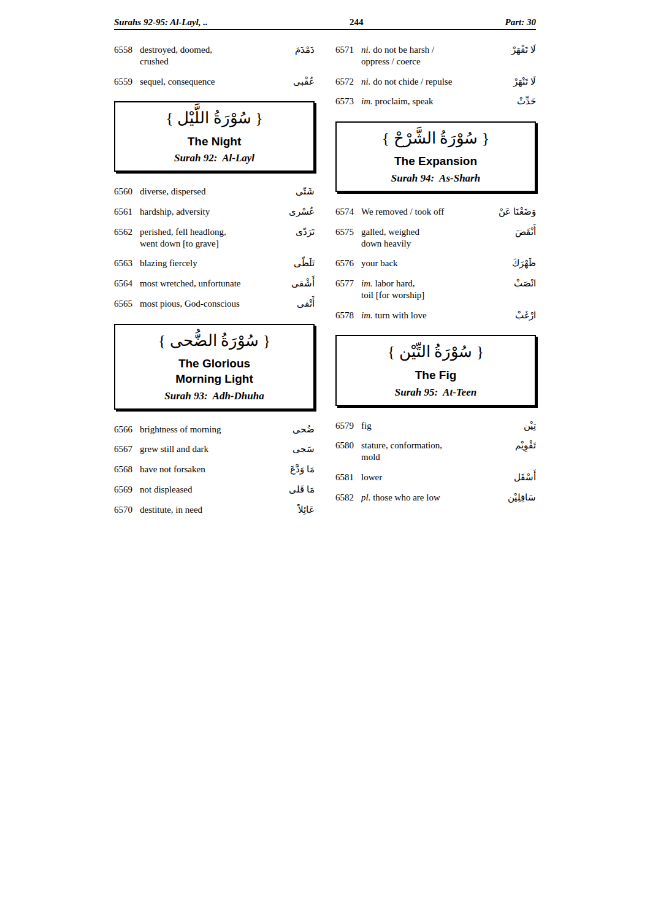Surahs 92-95: Al-Layl, ..
244
Part: 30
| 6558 | destroyed, doomed, crushed | دَمْدَمَ |
| 6559 | sequel, consequence | عُقْبى |
{ سُوْرَةُ اللَّيْل }
The Night
Surah 92: Al-Layl
| 6560 | diverse, dispersed | شَتّى |
| 6561 | hardship, adversity | عُسْرى |
| 6562 | perished, fell headlong, went down [to grave] | تَرَدّى |
| 6563 | blazing fiercely | تَلَظّى |
| 6564 | most wretched, unfortunate | أَشْقى |
| 6565 | most pious, God-conscious | أَتْقى |
{ سُوْرَةُ الضُّحى }
The Glorious
Morning Light
Surah 93: Adh-Dhuha
| 6566 | brightness of morning | ضُحى |
| 6567 | grew still and dark | سَجى |
| 6568 | have not forsaken | مَا وَدَّعَ |
| 6569 | not displeased | مَا قَلى |
| 6570 | destitute, in need | عَائِلاً |
| 6571 | ni. do not be harsh / oppress / coerce | لَا تَقْهَرْ |
| 6572 | ni. do not chide / repulse | لَا تَنْهَرْ |
| 6573 | im. proclaim, speak | حَدِّثْ |
{ سُوْرَةُ الشَّرْحْ }
The Expansion
Surah 94: As-Sharh
| 6574 | We removed / took off | وَضَعْنَا عَنْ |
| 6575 | galled, weighed down heavily | أَنْقَضَ |
| 6576 | your back | ظَهْرَكَ |
| 6577 | im. labor hard, toil [for worship] | انْصَبْ |
| 6578 | im. turn with love | ارْغَبْ |
{ سُوْرَةُ التِّيْن }
The Fig
Surah 95: At-Teen
| 6579 | fig | تِيْن |
| 6580 | stature, conformation, mold | تَقْوِيْم |
| 6581 | lower | أَسْفَل |
| 6582 | pl. those who are low | سَافِلِيْن |